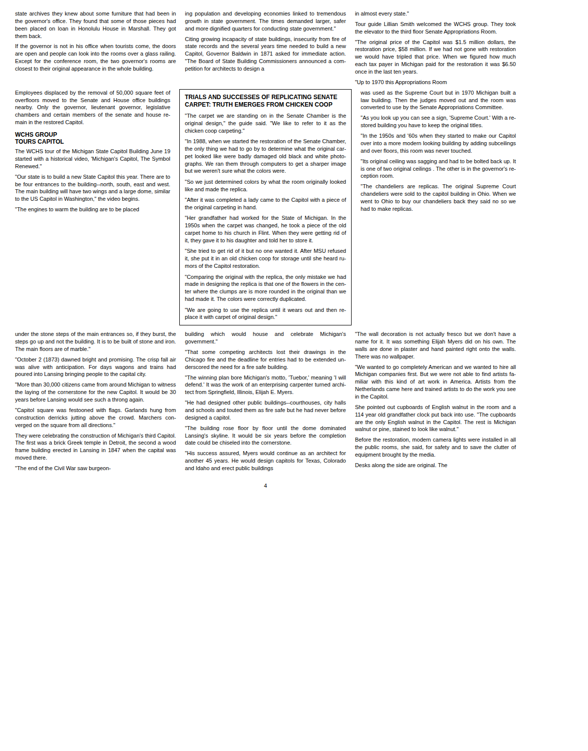state archives they knew about some furniture that had been in the governor's office. They found that some of those pieces had been placed on loan in Honolulu House in Marshall. They got them back.
If the governor is not in his office when tourists come, the doors are open and people can look into the rooms over a glass railing. Except for the conference room, the two governor's rooms are closest to their original appearance in the whole building.
ing population and developing economies linked to tremendous growth in state government. The times demanded larger, safer and more dignified quarters for conducting state government."
Citing growing incapacity of state buildings, insecurity from fire of state records and the several years time needed to build a new Capitol, Governor Baldwin in 1871 asked for immediate action. "The Board of State Building Commissioners announced a competition for architects to design a
in almost every state."
Tour guide Lillian Smith welcomed the WCHS group. They took the elevator to the third floor Senate Appropriations Room.
"The original price of the Capitol was $1.5 million dollars, the restoration price, $58 million. If we had not gone with restoration we would have tripled that price. When we figured how much each tax payer in Michigan paid for the restoration it was $6.50 once in the last ten years.
"Up to 1970 this Appropriations Room
Employees displaced by the removal of 50,000 square feet of overfloors moved to the Senate and House office buildings nearby. Only the governor, lieutenant governor, legislative chambers and certain members of the senate and house remain in the restored Capitol.
WCHS GROUP
TOURS CAPITOL
The WCHS tour of the Michigan State Capitol Building June 19 started with a historical video, 'Michigan's Capitol, The Symbol Renewed."
"Our state is to build a new State Capitol this year. There are to be four entrances to the building--north, south, east and west. The main building will have two wings and a large dome, similar to the US Capitol in Washington," the video begins.
"The engines to warm the building are to be placed
TRIALS AND SUCCESSES OF REPLICATING SENATE CARPET: TRUTH EMERGES FROM CHICKEN COOP
"The carpet we are standing on in the Senate Chamber is the original design," the guide said. "We like to refer to it as the chicken coop carpeting."
"In 1988, when we started the restoration of the Senate Chamber, the only thing we had to go by to determine what the original carpet looked like were badly damaged old black and white photographs. We ran them through computers to get a sharper image but we weren't sure what the colors were.
"So we just determined colors by what the room originally looked like and made the replica.
"After it was completed a lady came to the Capitol with a piece of the original carpeting in hand.
"Her grandfather had worked for the State of Michigan. In the 1950s when the carpet was changed, he took a piece of the old carpet home to his church in Flint. When they were getting rid of it, they gave it to his daughter and told her to store it.
"She tried to get rid of it but no one wanted it. After MSU refused it, she put it in an old chicken coop for storage until she heard rumors of the Capitol restoration.
"Comparing the original with the replica, the only mistake we had made in designing the replica is that one of the flowers in the center where the clumps are is more rounded in the original than we had made it. The colors were correctly duplicated.
"We are going to use the replica until it wears out and then replace it with carpet of original design."
was used as the Supreme Court but in 1970 Michigan built a law building. Then the judges moved out and the room was converted to use by the Senate Appropriations Committee.
"As you look up you can see a sign, 'Supreme Court.' With a restored building you have to keep the original titles.
"In the 1950s and '60s when they started to make our Capitol over into a more modern looking building by adding subceilings and over floors, this room was never touched.
"Its original ceiling was sagging and had to be bolted back up. It is one of two original ceilings . The other is in the governor's reception room.
"The chandeliers are replicas. The original Supreme Court chandeliers were sold to the capitol building in Ohio. When we went to Ohio to buy our chandeliers back they said no so we had to make replicas.
under the stone steps of the main entrances so, if they burst, the steps go up and not the building. It is to be built of stone and iron. The main floors are of marble."
"October 2 (1873) dawned bright and promising. The crisp fall air was alive with anticipation. For days wagons and trains had poured into Lansing bringing people to the capital city.
"More than 30,000 citizens came from around Michigan to witness the laying of the cornerstone for the new Capitol. It would be 30 years before Lansing would see such a throng again.
"Capitol square was festooned with flags. Garlands hung from construction derricks jutting above the crowd. Marchers converged on the square from all directions."
They were celebrating the construction of Michigan's third Capitol. The first was a brick Greek temple in Detroit, the second a wood frame building erected in Lansing in 1847 when the capital was moved there.
"The end of the Civil War saw burgeon-
building which would house and celebrate Michigan's government."
"That some competing architects lost their drawings in the Chicago fire and the deadline for entries had to be extended underscored the need for a fire safe building.
"The winning plan bore Michigan's motto, 'Tuebor,' meaning 'I will defend.' It was the work of an enterprising carpenter turned architect from Springfield, Illinois, Elijah E. Myers.
"He had designed other public buildings--courthouses, city halls and schools and touted them as fire safe but he had never before designed a capitol.
"The building rose floor by floor until the dome dominated Lansing's skyline. It would be six years before the completion date could be chiseled into the cornerstone.
"His success assured, Myers would continue as an architect for another 45 years. He would design capitols for Texas, Colorado and Idaho and erect public buildings
"The wall decoration is not actually fresco but we don't have a name for it. It was something Elijah Myers did on his own. The walls are done in plaster and hand painted right onto the walls. There was no wallpaper.
"We wanted to go completely American and we wanted to hire all Michigan companies first. But we were not able to find artists familiar with this kind of art work in America. Artists from the Netherlands came here and trained artists to do the work you see in the Capitol.
She pointed out cupboards of English walnut in the room and a 114 year old grandfather clock put back into use. "The cupboards are the only English walnut in the Capitol. The rest is Michigan walnut or pine, stained to look like walnut."
Before the restoration, modern camera lights were installed in all the public rooms, she said, for safety and to save the clutter of equipment brought by the media.
Desks along the side are original. The
4